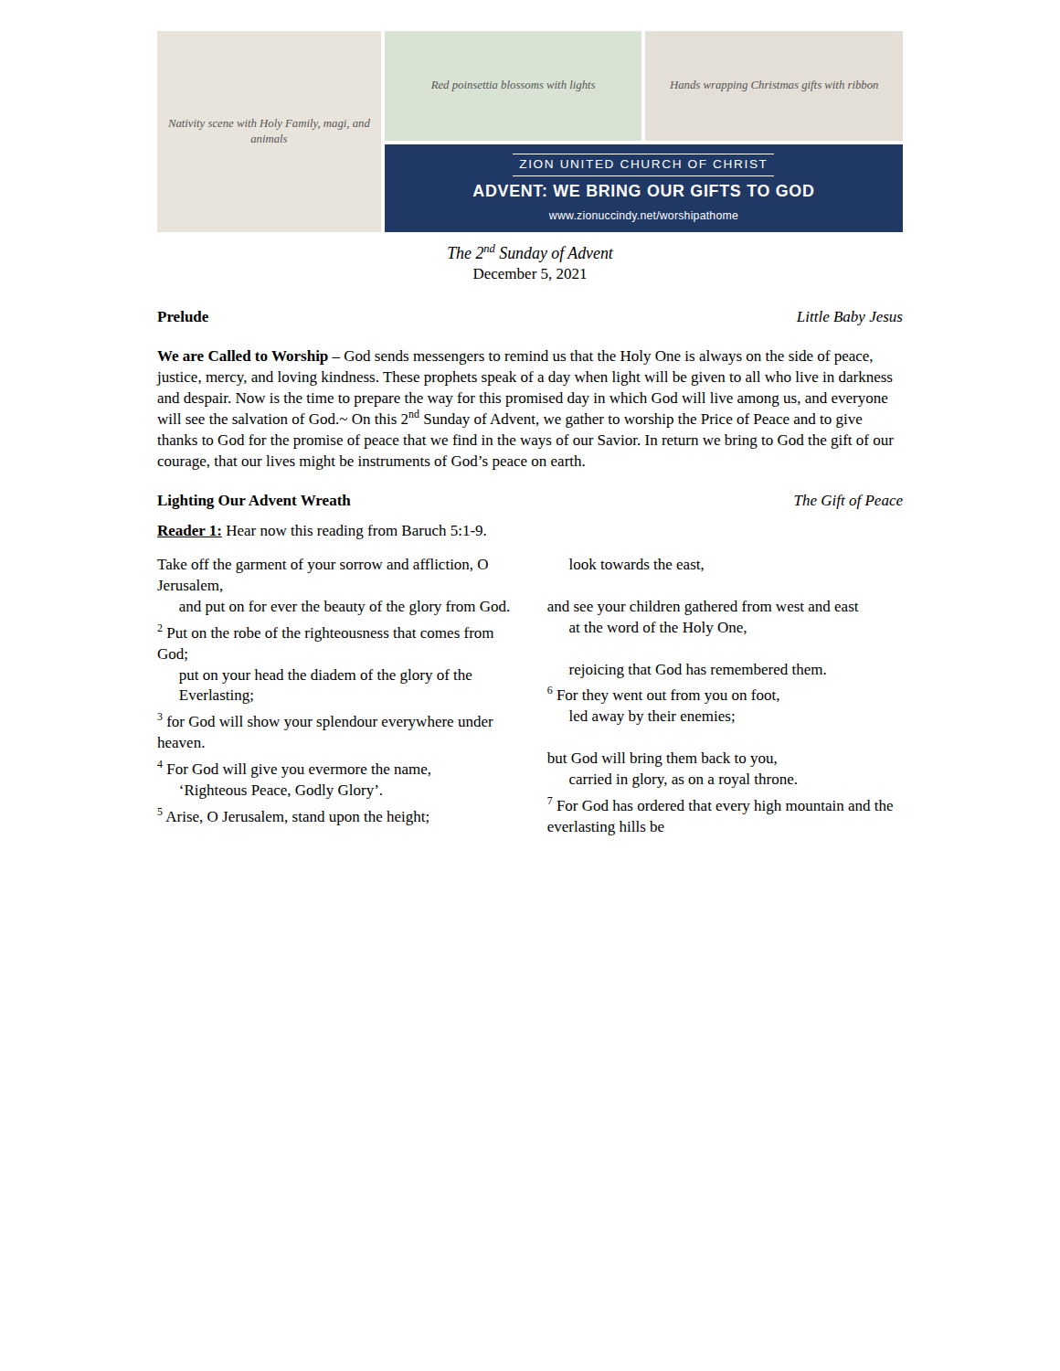Nativity scene with Holy Family, magi, and animals
Red poinsettia blossoms with lights
Hands wrapping Christmas gifts with ribbon
ZION UNITED CHURCH OF CHRIST
ADVENT: WE BRING OUR GIFTS TO GOD
www.zionuccindy.net/worshipathome
The 2nd Sunday of Advent
December 5, 2021
Prelude Little Baby Jesus
We are Called to Worship – God sends messengers to remind us that the Holy One is always on the side of peace, justice, mercy, and loving kindness. These prophets speak of a day when light will be given to all who live in darkness and despair. Now is the time to prepare the way for this promised day in which God will live among us, and everyone will see the salvation of God.~ On this 2nd Sunday of Advent, we gather to worship the Price of Peace and to give thanks to God for the promise of peace that we find in the ways of our Savior. In return we bring to God the gift of our courage, that our lives might be instruments of God’s peace on earth.
Lighting Our Advent Wreath The Gift of Peace
Reader 1: Hear now this reading from Baruch 5:1-9.
Take off the garment of your sorrow and affliction, O Jerusalem,
and put on for ever the beauty of the glory from God.
2 Put on the robe of the righteousness that comes from God;
put on your head the diadem of the glory of the Everlasting;
3 for God will show your splendour everywhere under heaven.
4 For God will give you evermore the name,
‘Righteous Peace, Godly Glory’.
5 Arise, O Jerusalem, stand upon the height;
look towards the east,
and see your children gathered from west and east
at the word of the Holy One,
rejoicing that God has remembered them.
6 For they went out from you on foot,
led away by their enemies;
but God will bring them back to you,
carried in glory, as on a royal throne.
7 For God has ordered that every high mountain and the everlasting hills be